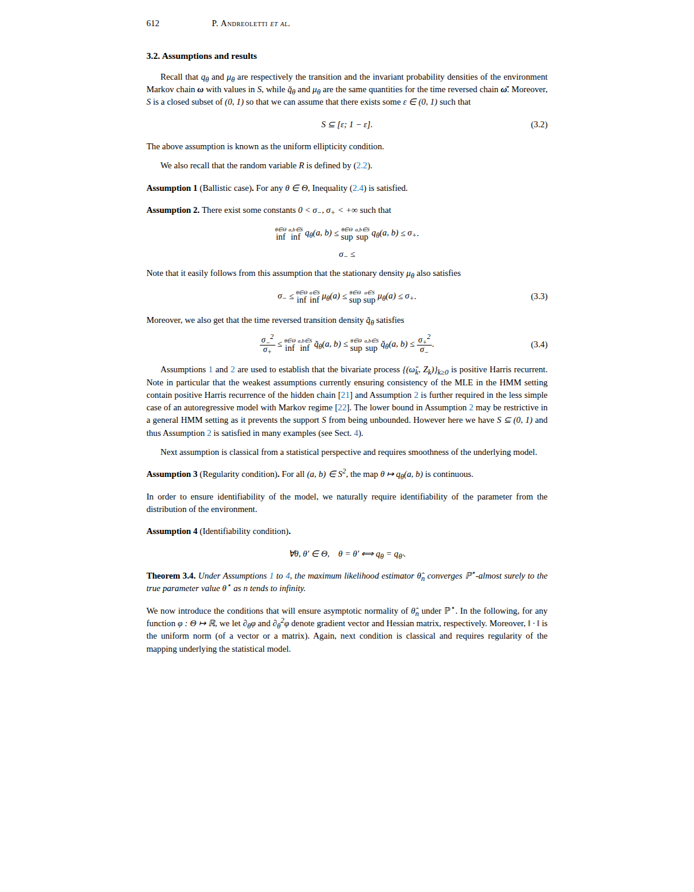612 P. Andreoletti et al.
3.2. Assumptions and results
Recall that qθ and μθ are respectively the transition and the invariant probability densities of the environment Markov chain ω with values in S, while q̆θ and μθ are the same quantities for the time reversed chain ω̆. Moreover, S is a closed subset of (0, 1) so that we can assume that there exists some ε ∈ (0, 1) such that
S ⊆ [ε; 1 − ε]. (3.2)
The above assumption is known as the uniform ellipticity condition.
We also recall that the random variable R is defined by (2.2).
Assumption 1 (Ballistic case). For any θ ∈ Θ, Inequality (2.4) is satisfied.
Assumption 2. There exist some constants 0 < σ−, σ+ < +∞ such that
θ∈Θ inf a,b∈S inf qθ(a, b) ≤ θ∈Θ sup a,b∈S sup qθ(a, b) ≤ σ+.
x
σ− ≤
Note that it easily follows from this assumption that the stationary density μθ also satisfies
σ− ≤ θ∈Θ inf a∈S inf μθ(a) ≤ θ∈Θ sup a∈S sup μθ(a) ≤ σ+. (3.3)
Moreover, we also get that the time reversed transition density q̆θ satisfies
σ−2 σ+ ≤ θ∈Θ inf a,b∈S inf q̆θ(a, b) ≤ θ∈Θ sup a,b∈S sup q̆θ(a, b) ≤ σ+2 σ−. (3.4)
Assumptions 1 and 2 are used to establish that the bivariate process {(ω̆k, Zk)}k≥0 is positive Harris recurrent. Note in particular that the weakest assumptions currently ensuring consistency of the MLE in the HMM setting contain positive Harris recurrence of the hidden chain [21] and Assumption 2 is further required in the less simple case of an autoregressive model with Markov regime [22]. The lower bound in Assumption 2 may be restrictive in a general HMM setting as it prevents the support S from being unbounded. However here we have S ⊆ (0, 1) and thus Assumption 2 is satisfied in many examples (see Sect. 4).
Next assumption is classical from a statistical perspective and requires smoothness of the underlying model.
Assumption 3 (Regularity condition). For all (a, b) ∈ S2, the map θ ↦ qθ(a, b) is continuous.
In order to ensure identifiability of the model, we naturally require identifiability of the parameter from the distribution of the environment.
Assumption 4 (Identifiability condition).
∀θ, θ′ ∈ Θ, θ = θ′ ⟺ qθ = qθ′.
Theorem 3.4. Under Assumptions 1 to 4, the maximum likelihood estimator θ̂n converges ℙ⋆-almost surely to the true parameter value θ⋆ as n tends to infinity.
We now introduce the conditions that will ensure asymptotic normality of θ̂n under ℙ⋆. In the following, for any function φ : Θ ↦ ℝ, we let ∂θφ and ∂θ2φ denote gradient vector and Hessian matrix, respectively. Moreover, ‖ · ‖ is the uniform norm (of a vector or a matrix). Again, next condition is classical and requires regularity of the mapping underlying the statistical model.